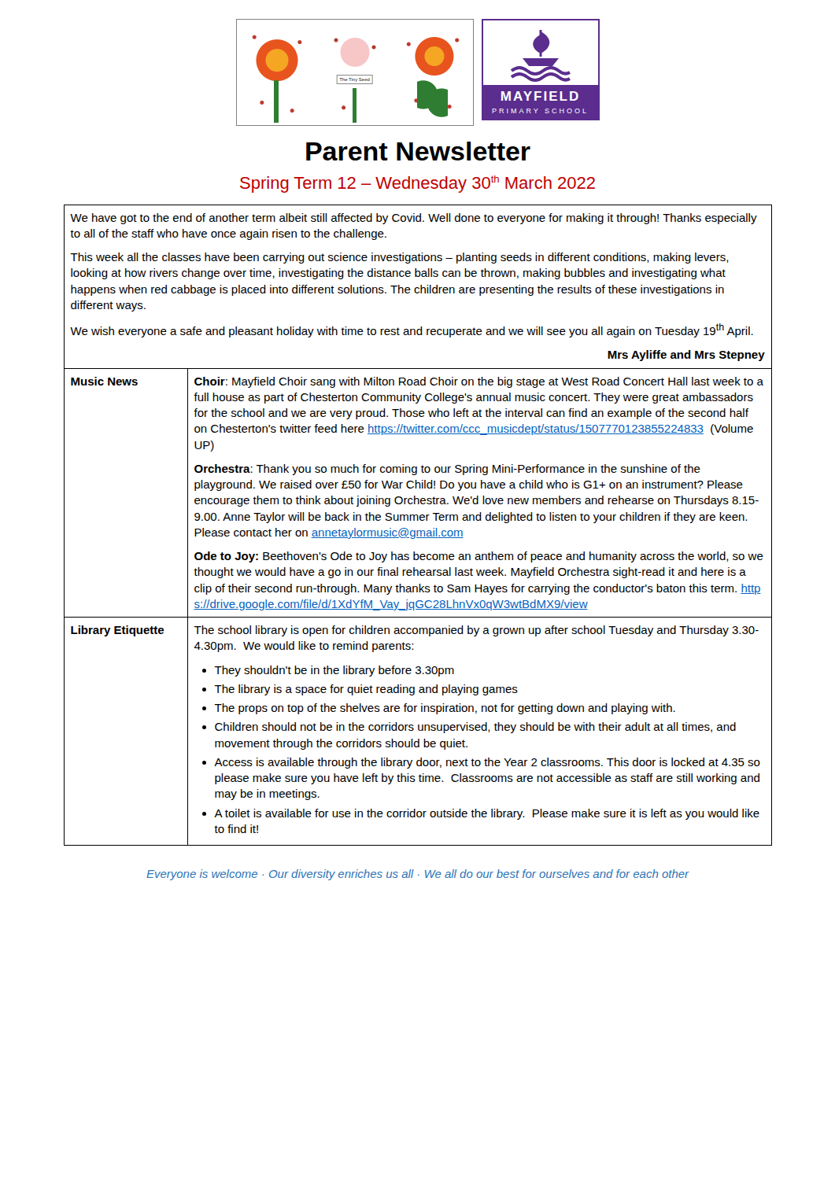MAYFIELD PRIMARY SCHOOL
Parent Newsletter
Spring Term 12 – Wednesday 30th March 2022
| We have got to the end of another term albeit still affected by Covid. Well done to everyone for making it through! Thanks especially to all of the staff who have once again risen to the challenge. This week all the classes have been carrying out science investigations – planting seeds in different conditions, making levers, looking at how rivers change over time, investigating the distance balls can be thrown, making bubbles and investigating what happens when red cabbage is placed into different solutions. The children are presenting the results of these investigations in different ways. We wish everyone a safe and pleasant holiday with time to rest and recuperate and we will see you all again on Tuesday 19 th April. Mrs Ayliffe and Mrs Stepney |
| Music News | Choir : Mayfield Choir sang with Milton Road Choir on the big stage at West Road Concert Hall last week to a full house as part of Chesterton Community College's annual music concert. They were great ambassadors for the school and we are very proud. Those who left at the interval can find an example of the second half on Chesterton's twitter feed here https://twitter.com/ccc_musicdept/status/1507770123855224833 (Volume UP) Orchestra : Thank you so much for coming to our Spring Mini-Performance in the sunshine of the playground. We raised over £50 for War Child! Do you have a child who is G1+ on an instrument? Please encourage them to think about joining Orchestra. We'd love new members and rehearse on Thursdays 8.15-9.00. Anne Taylor will be back in the Summer Term and delighted to listen to your children if they are keen. Please contact her on annetaylormusic@gmail.com Ode to Joy: Beethoven's Ode to Joy has become an anthem of peace and humanity across the world, so we thought we would have a go in our final rehearsal last week. Mayfield Orchestra sight-read it and here is a clip of their second run-through. Many thanks to Sam Hayes for carrying the conductor's baton this term. https://drive.google.com/file/d/1XdYfM_Vay_jqGC28LhnVx0qW3wtBdMX9/view |
| Library Etiquette | The school library is open for children accompanied by a grown up after school Tuesday and Thursday 3.30-4.30pm. We would like to remind parents: They shouldn't be in the library before 3.30pm The library is a space for quiet reading and playing games The props on top of the shelves are for inspiration, not for getting down and playing with. Children should not be in the corridors unsupervised, they should be with their adult at all times, and movement through the corridors should be quiet. Access is available through the library door, next to the Year 2 classrooms. This door is locked at 4.35 so please make sure you have left by this time. Classrooms are not accessible as staff are still working and may be in meetings. A toilet is available for use in the corridor outside the library. Please make sure it is left as you would like to find it! |
Everyone is welcome · Our diversity enriches us all · We all do our best for ourselves and for each other